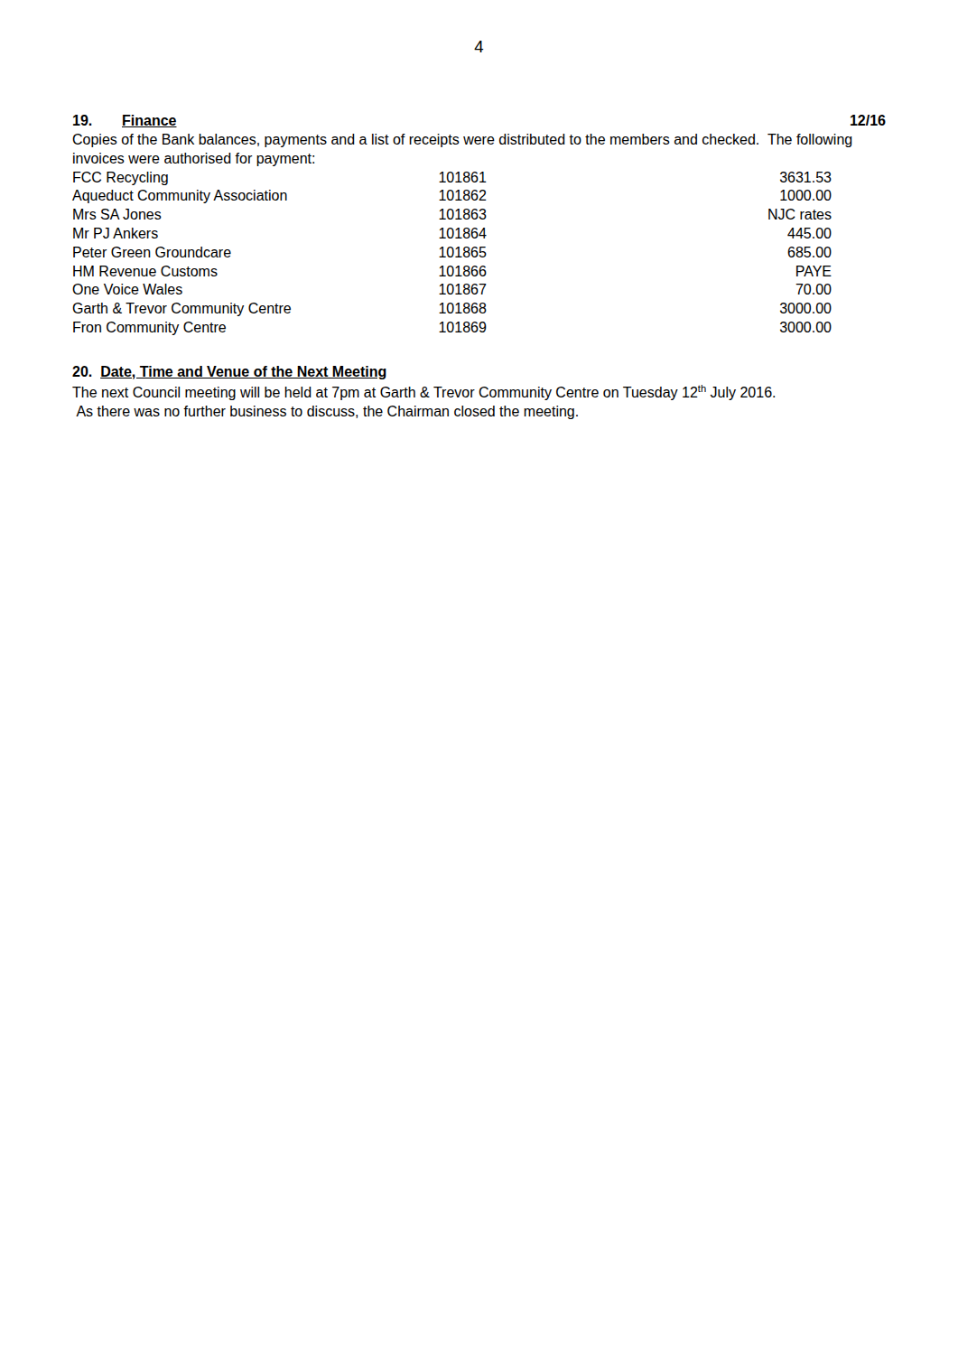4
19. Finance 12/16
Copies of the Bank balances, payments and a list of receipts were distributed to the members and checked. The following invoices were authorised for payment:
| FCC Recycling | 101861 | 3631.53 |
| Aqueduct Community Association | 101862 | 1000.00 |
| Mrs SA Jones | 101863 | NJC rates |
| Mr PJ Ankers | 101864 | 445.00 |
| Peter Green Groundcare | 101865 | 685.00 |
| HM Revenue Customs | 101866 | PAYE |
| One Voice Wales | 101867 | 70.00 |
| Garth & Trevor Community Centre | 101868 | 3000.00 |
| Fron Community Centre | 101869 | 3000.00 |
20. Date, Time and Venue of the Next Meeting
The next Council meeting will be held at 7pm at Garth & Trevor Community Centre on Tuesday 12th July 2016.
As there was no further business to discuss, the Chairman closed the meeting.